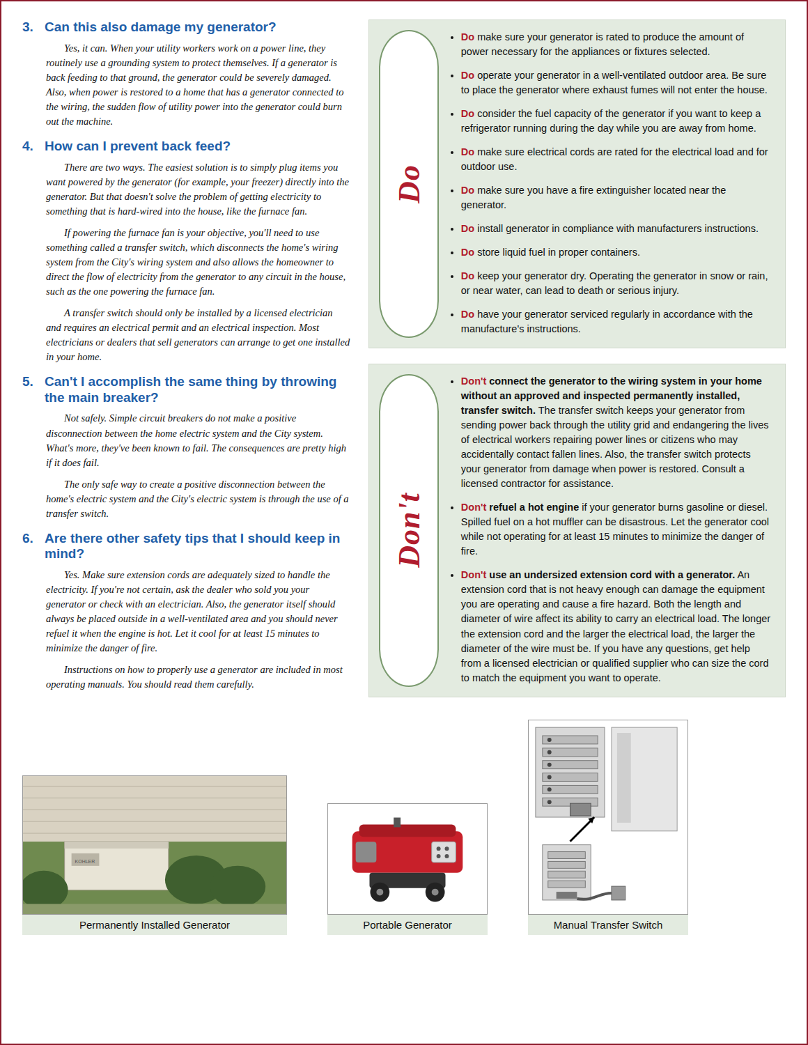3. Can this also damage my generator?
Yes, it can. When your utility workers work on a power line, they routinely use a grounding system to protect themselves. If a generator is back feeding to that ground, the generator could be severely damaged. Also, when power is restored to a home that has a generator connected to the wiring, the sudden flow of utility power into the generator could burn out the machine.
4. How can I prevent back feed?
There are two ways. The easiest solution is to simply plug items you want powered by the generator (for example, your freezer) directly into the generator. But that doesn't solve the problem of getting electricity to something that is hard-wired into the house, like the furnace fan.
If powering the furnace fan is your objective, you'll need to use something called a transfer switch, which disconnects the home's wiring system from the City's wiring system and also allows the homeowner to direct the flow of electricity from the generator to any circuit in the house, such as the one powering the furnace fan.
A transfer switch should only be installed by a licensed electrician and requires an electrical permit and an electrical inspection. Most electricians or dealers that sell generators can arrange to get one installed in your home.
5. Can't I accomplish the same thing by throwing the main breaker?
Not safely. Simple circuit breakers do not make a positive disconnection between the home electric system and the City system. What's more, they've been known to fail. The consequences are pretty high if it does fail.
The only safe way to create a positive disconnection between the home's electric system and the City's electric system is through the use of a transfer switch.
6. Are there other safety tips that I should keep in mind?
Yes. Make sure extension cords are adequately sized to handle the electricity. If you're not certain, ask the dealer who sold you your generator or check with an electrician. Also, the generator itself should always be placed outside in a well-ventilated area and you should never refuel it when the engine is hot. Let it cool for at least 15 minutes to minimize the danger of fire.
Instructions on how to properly use a generator are included in most operating manuals. You should read them carefully.
Do
Do make sure your generator is rated to produce the amount of power necessary for the appliances or fixtures selected.
Do operate your generator in a well-ventilated outdoor area. Be sure to place the generator where exhaust fumes will not enter the house.
Do consider the fuel capacity of the generator if you want to keep a refrigerator running during the day while you are away from home.
Do make sure electrical cords are rated for the electrical load and for outdoor use.
Do make sure you have a fire extinguisher located near the generator.
Do install generator in compliance with manufacturers instructions.
Do store liquid fuel in proper containers.
Do keep your generator dry. Operating the generator in snow or rain, or near water, can lead to death or serious injury.
Do have your generator serviced regularly in accordance with the manufacture's instructions.
Don't
Don't connect the generator to the wiring system in your home without an approved and inspected permanently installed, transfer switch. The transfer switch keeps your generator from sending power back through the utility grid and endangering the lives of electrical workers repairing power lines or citizens who may accidentally contact fallen lines. Also, the transfer switch protects your generator from damage when power is restored. Consult a licensed contractor for assistance.
Don't refuel a hot engine if your generator burns gasoline or diesel. Spilled fuel on a hot muffler can be disastrous. Let the generator cool while not operating for at least 15 minutes to minimize the danger of fire.
Don't use an undersized extension cord with a generator. An extension cord that is not heavy enough can damage the equipment you are operating and cause a fire hazard. Both the length and diameter of wire affect its ability to carry an electrical load. The longer the extension cord and the larger the electrical load, the larger the diameter of the wire must be. If you have any questions, get help from a licensed electrician or qualified supplier who can size the cord to match the equipment you want to operate.
KOHLER
Permanently Installed Generator
Portable Generator
Manual Transfer Switch